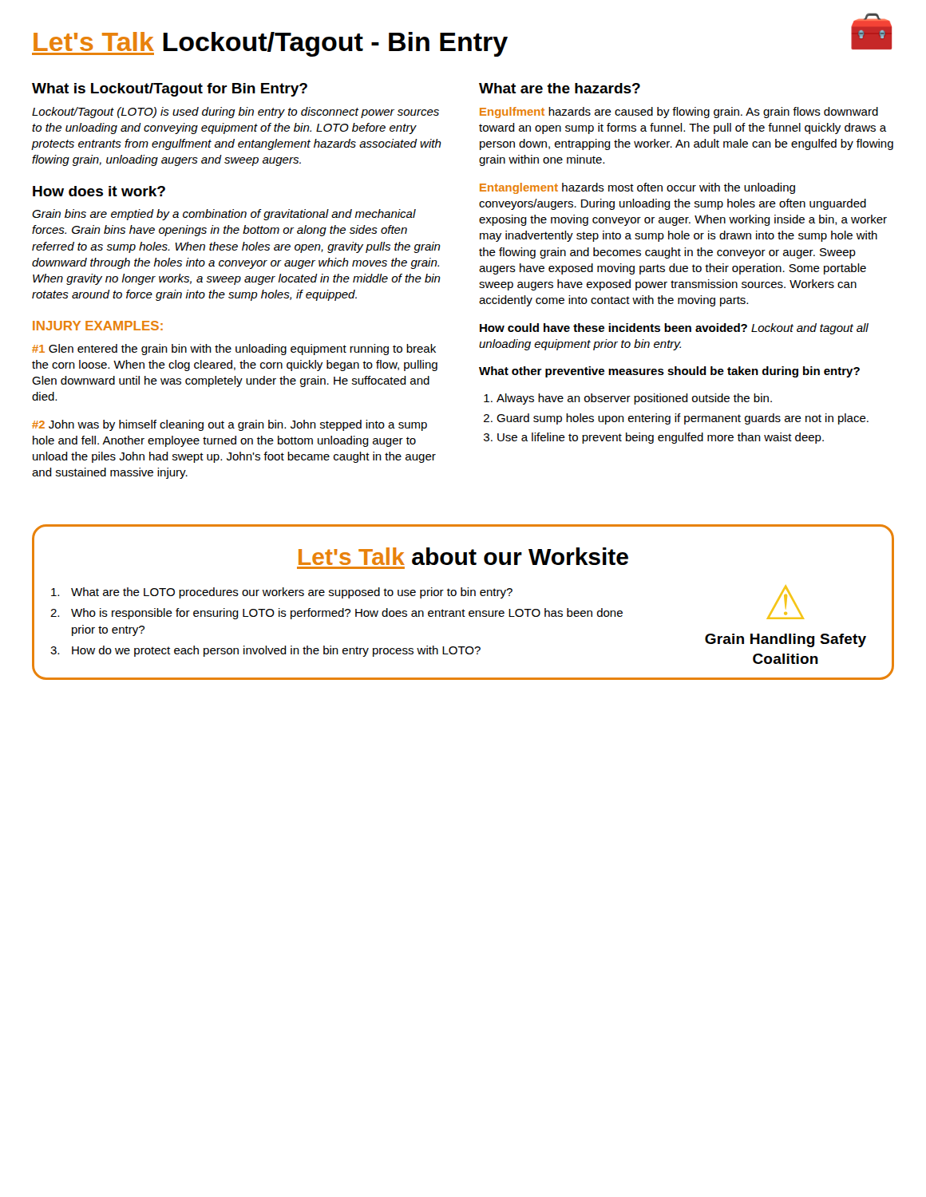🧰 Let's Talk Lockout/Tagout - Bin Entry
What is Lockout/Tagout for Bin Entry?
Lockout/Tagout (LOTO) is used during bin entry to disconnect power sources to the unloading and conveying equipment of the bin. LOTO before entry protects entrants from engulfment and entanglement hazards associated with flowing grain, unloading augers and sweep augers.
How does it work?
Grain bins are emptied by a combination of gravitational and mechanical forces. Grain bins have openings in the bottom or along the sides often referred to as sump holes. When these holes are open, gravity pulls the grain downward through the holes into a conveyor or auger which moves the grain. When gravity no longer works, a sweep auger located in the middle of the bin rotates around to force grain into the sump holes, if equipped.
INJURY EXAMPLES:
#1 Glen entered the grain bin with the unloading equipment running to break the corn loose. When the clog cleared, the corn quickly began to flow, pulling Glen downward until he was completely under the grain. He suffocated and died.
#2 John was by himself cleaning out a grain bin. John stepped into a sump hole and fell. Another employee turned on the bottom unloading auger to unload the piles John had swept up. John's foot became caught in the auger and sustained massive injury.
What are the hazards?
Engulfment hazards are caused by flowing grain. As grain flows downward toward an open sump it forms a funnel. The pull of the funnel quickly draws a person down, entrapping the worker. An adult male can be engulfed by flowing grain within one minute.
Entanglement hazards most often occur with the unloading conveyors/augers. During unloading the sump holes are often unguarded exposing the moving conveyor or auger. When working inside a bin, a worker may inadvertently step into a sump hole or is drawn into the sump hole with the flowing grain and becomes caught in the conveyor or auger. Sweep augers have exposed moving parts due to their operation. Some portable sweep augers have exposed power transmission sources. Workers can accidently come into contact with the moving parts.
How could have these incidents been avoided? Lockout and tagout all unloading equipment prior to bin entry.
What other preventive measures should be taken during bin entry?
Always have an observer positioned outside the bin.
Guard sump holes upon entering if permanent guards are not in place.
Use a lifeline to prevent being engulfed more than waist deep.
Let's Talk about our Worksite
1. What are the LOTO procedures our workers are supposed to use prior to bin entry?
2. Who is responsible for ensuring LOTO is performed? How does an entrant ensure LOTO has been done prior to entry?
3. How do we protect each person involved in the bin entry process with LOTO?
⚠
Grain Handling Safety Coalition